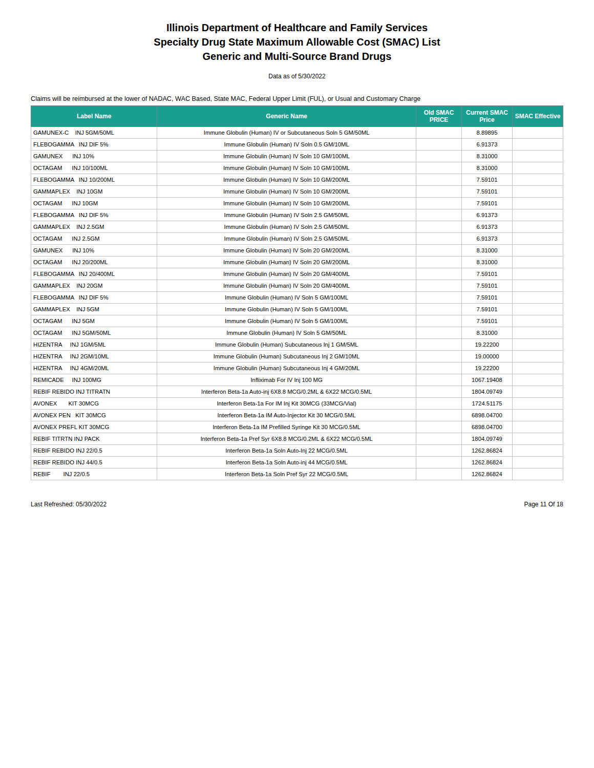Illinois Department of Healthcare and Family Services
Specialty Drug State Maximum Allowable Cost (SMAC) List
Generic and Multi-Source Brand Drugs
Data as of 5/30/2022
Claims will be reimbursed at the lower of NADAC, WAC Based, State MAC, Federal Upper Limit (FUL), or Usual and Customary Charge
| Label Name | Generic Name | Old SMAC PRICE | Current SMAC Price | SMAC Effective |
| --- | --- | --- | --- | --- |
| GAMUNEX-C INJ 5GM/50ML | Immune Globulin (Human) IV or Subcutaneous Soln 5 GM/50ML | | 8.89895 | |
| FLEBOGAMMA INJ DIF 5% | Immune Globulin (Human) IV Soln 0.5 GM/10ML | | 6.91373 | |
| GAMUNEX INJ 10% | Immune Globulin (Human) IV Soln 10 GM/100ML | | 8.31000 | |
| OCTAGAM INJ 10/100ML | Immune Globulin (Human) IV Soln 10 GM/100ML | | 8.31000 | |
| FLEBOGAMMA INJ 10/200ML | Immune Globulin (Human) IV Soln 10 GM/200ML | | 7.59101 | |
| GAMMAPLEX INJ 10GM | Immune Globulin (Human) IV Soln 10 GM/200ML | | 7.59101 | |
| OCTAGAM INJ 10GM | Immune Globulin (Human) IV Soln 10 GM/200ML | | 7.59101 | |
| FLEBOGAMMA INJ DIF 5% | Immune Globulin (Human) IV Soln 2.5 GM/50ML | | 6.91373 | |
| GAMMAPLEX INJ 2.5GM | Immune Globulin (Human) IV Soln 2.5 GM/50ML | | 6.91373 | |
| OCTAGAM INJ 2.5GM | Immune Globulin (Human) IV Soln 2.5 GM/50ML | | 6.91373 | |
| GAMUNEX INJ 10% | Immune Globulin (Human) IV Soln 20 GM/200ML | | 8.31000 | |
| OCTAGAM INJ 20/200ML | Immune Globulin (Human) IV Soln 20 GM/200ML | | 8.31000 | |
| FLEBOGAMMA INJ 20/400ML | Immune Globulin (Human) IV Soln 20 GM/400ML | | 7.59101 | |
| GAMMAPLEX INJ 20GM | Immune Globulin (Human) IV Soln 20 GM/400ML | | 7.59101 | |
| FLEBOGAMMA INJ DIF 5% | Immune Globulin (Human) IV Soln 5 GM/100ML | | 7.59101 | |
| GAMMAPLEX INJ 5GM | Immune Globulin (Human) IV Soln 5 GM/100ML | | 7.59101 | |
| OCTAGAM INJ 5GM | Immune Globulin (Human) IV Soln 5 GM/100ML | | 7.59101 | |
| OCTAGAM INJ 5GM/50ML | Immune Globulin (Human) IV Soln 5 GM/50ML | | 8.31000 | |
| HIZENTRA INJ 1GM/5ML | Immune Globulin (Human) Subcutaneous Inj 1 GM/5ML | | 19.22200 | |
| HIZENTRA INJ 2GM/10ML | Immune Globulin (Human) Subcutaneous Inj 2 GM/10ML | | 19.00000 | |
| HIZENTRA INJ 4GM/20ML | Immune Globulin (Human) Subcutaneous Inj 4 GM/20ML | | 19.22200 | |
| REMICADE INJ 100MG | Infliximab For IV Inj 100 MG | | 1067.19408 | |
| REBIF REBIDO INJ TITRATN | Interferon Beta-1a Auto-inj 6X8.8 MCG/0.2ML & 6X22 MCG/0.5ML | | 1804.09749 | |
| AVONEX KIT 30MCG | Interferon Beta-1a For IM Inj Kit 30MCG (33MCG/Vial) | | 1724.51175 | |
| AVONEX PEN KIT 30MCG | Interferon Beta-1a IM Auto-Injector Kit 30 MCG/0.5ML | | 6898.04700 | |
| AVONEX PREFL KIT 30MCG | Interferon Beta-1a IM Prefilled Syringe Kit 30 MCG/0.5ML | | 6898.04700 | |
| REBIF TITRTN INJ PACK | Interferon Beta-1a Pref Syr 6X8.8 MCG/0.2ML & 6X22 MCG/0.5ML | | 1804.09749 | |
| REBIF REBIDO INJ 22/0.5 | Interferon Beta-1a Soln Auto-Inj 22 MCG/0.5ML | | 1262.86824 | |
| REBIF REBIDO INJ 44/0.5 | Interferon Beta-1a Soln Auto-inj 44 MCG/0.5ML | | 1262.86824 | |
| REBIF INJ 22/0.5 | Interferon Beta-1a Soln Pref Syr 22 MCG/0.5ML | | 1262.86824 | |
Last Refreshed: 05/30/2022
Page 11 Of 18